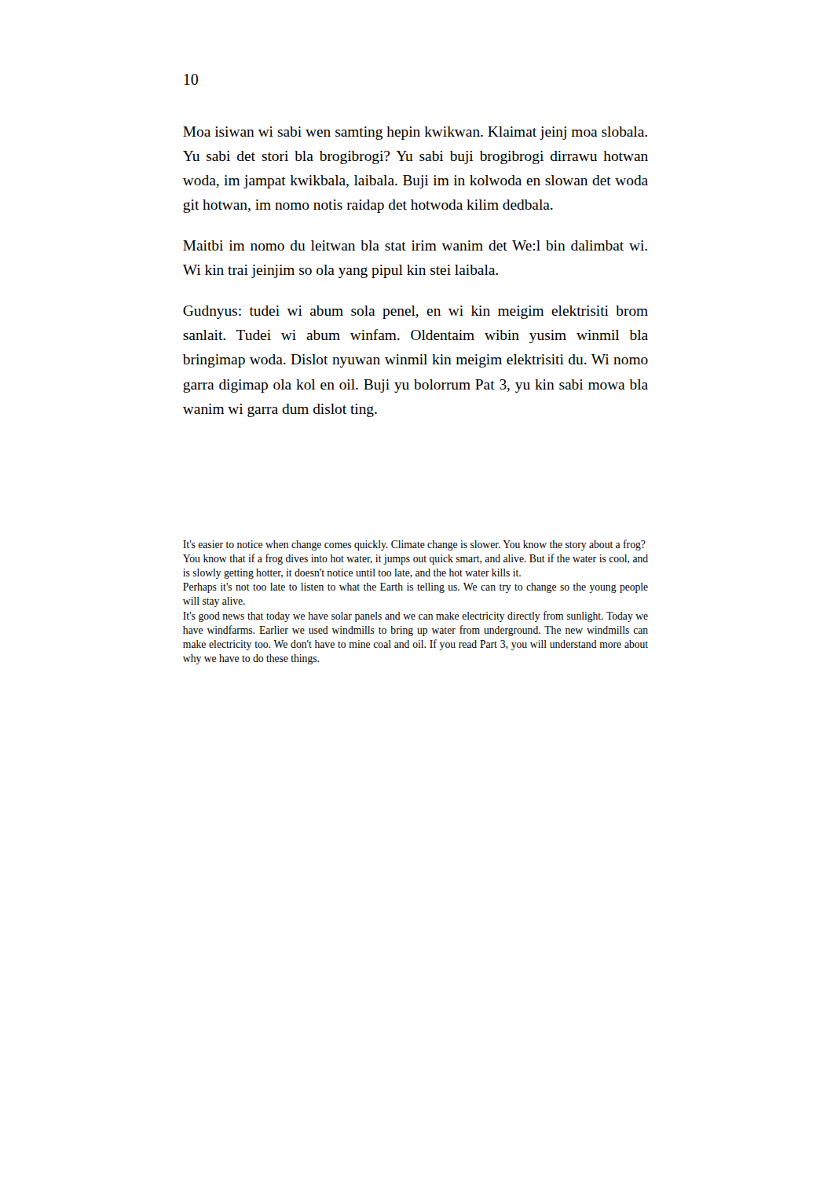10
Moa isiwan wi sabi wen samting hepin kwikwan. Klaimat jeinj moa slobala. Yu sabi det stori bla brogibrogi? Yu sabi buji brogibrogi dirrawu hotwan woda, im jampat kwikbala, laibala. Buji im in kolwoda en slowan det woda git hotwan, im nomo notis raidap det hotwoda kilim dedbala.
Maitbi im nomo du leitwan bla stat irim wanim det We:l bin dalimbat wi. Wi kin trai jeinjim so ola yang pipul kin stei laibala.
Gudnyus: tudei wi abum sola penel, en wi kin meigim elektrisiti brom sanlait. Tudei wi abum winfam. Oldentaim wibin yusim winmil bla bringimap woda. Dislot nyuwan winmil kin meigim elektrisiti du. Wi nomo garra digimap ola kol en oil. Buji yu bolorrum Pat 3, yu kin sabi mowa bla wanim wi garra dum dislot ting.
It's easier to notice when change comes quickly. Climate change is slower. You know the story about a frog? You know that if a frog dives into hot water, it jumps out quick smart, and alive. But if the water is cool, and is slowly getting hotter, it doesn't notice until too late, and the hot water kills it.
Perhaps it's not too late to listen to what the Earth is telling us. We can try to change so the young people will stay alive.
It's good news that today we have solar panels and we can make electricity directly from sunlight. Today we have windfarms. Earlier we used windmills to bring up water from underground. The new windmills can make electricity too. We don't have to mine coal and oil. If you read Part 3, you will understand more about why we have to do these things.